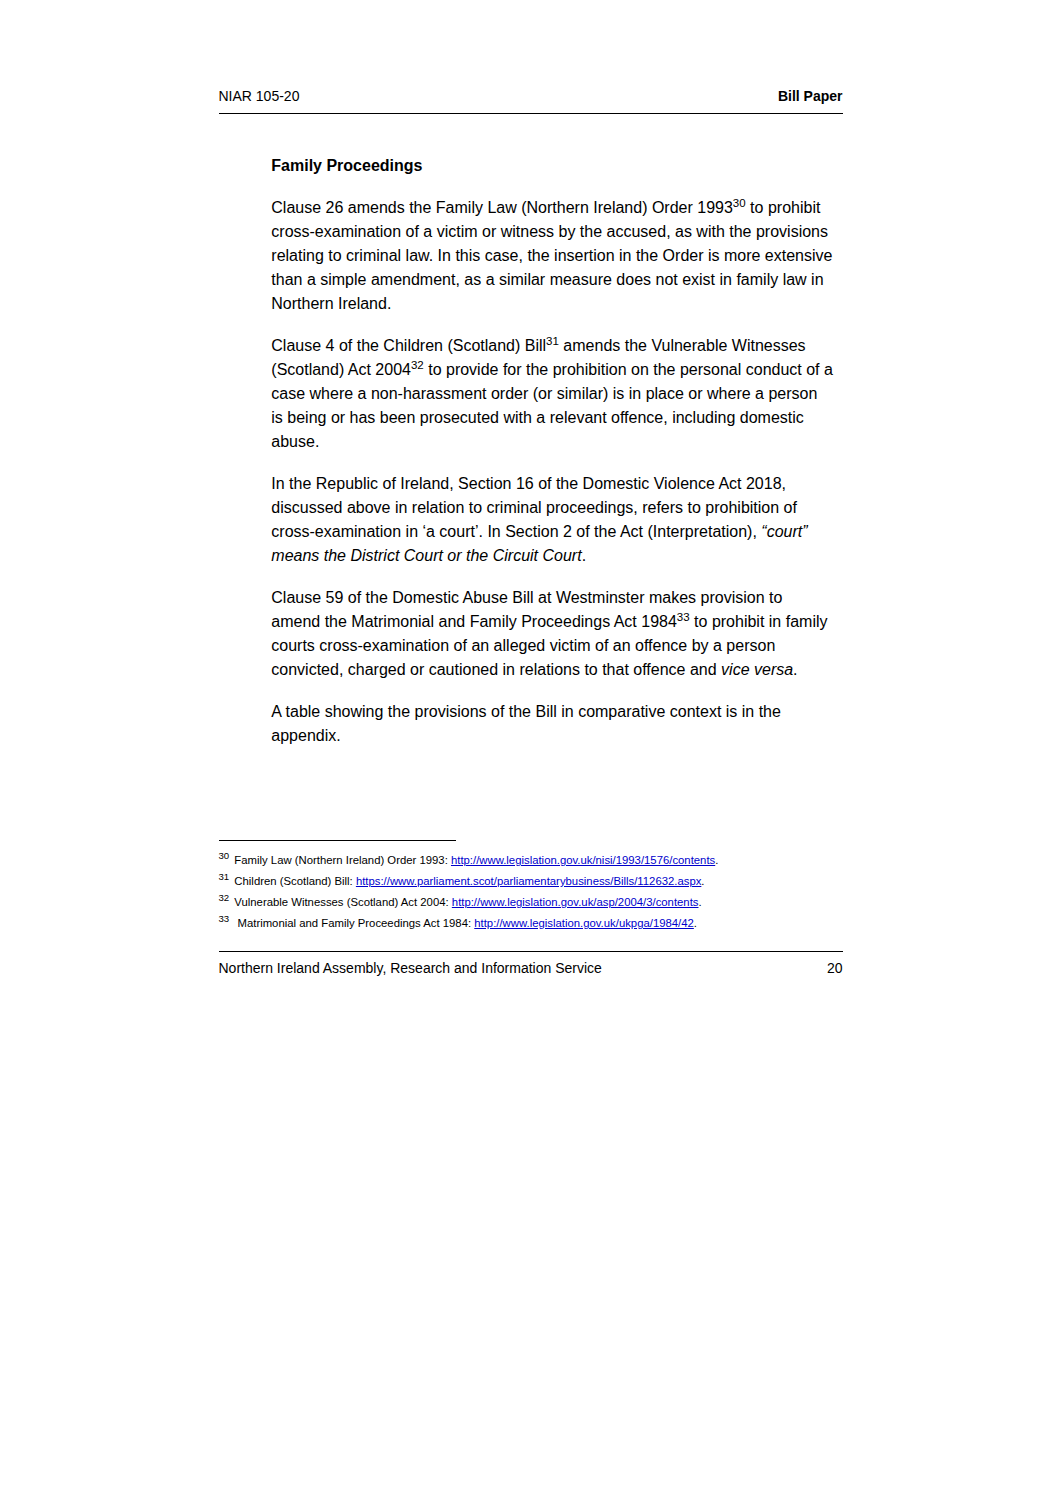NIAR 105-20
Bill Paper
Family Proceedings
Clause 26 amends the Family Law (Northern Ireland) Order 199330 to prohibit cross-examination of a victim or witness by the accused, as with the provisions relating to criminal law. In this case, the insertion in the Order is more extensive than a simple amendment, as a similar measure does not exist in family law in Northern Ireland.
Clause 4 of the Children (Scotland) Bill31 amends the Vulnerable Witnesses (Scotland) Act 200432 to provide for the prohibition on the personal conduct of a case where a non-harassment order (or similar) is in place or where a person is being or has been prosecuted with a relevant offence, including domestic abuse.
In the Republic of Ireland, Section 16 of the Domestic Violence Act 2018, discussed above in relation to criminal proceedings, refers to prohibition of cross-examination in ‘a court’. In Section 2 of the Act (Interpretation), “court” means the District Court or the Circuit Court.
Clause 59 of the Domestic Abuse Bill at Westminster makes provision to amend the Matrimonial and Family Proceedings Act 198433 to prohibit in family courts cross-examination of an alleged victim of an offence by a person convicted, charged or cautioned in relations to that offence and vice versa.
A table showing the provisions of the Bill in comparative context is in the appendix.
30 Family Law (Northern Ireland) Order 1993: http://www.legislation.gov.uk/nisi/1993/1576/contents.
31 Children (Scotland) Bill: https://www.parliament.scot/parliamentarybusiness/Bills/112632.aspx.
32 Vulnerable Witnesses (Scotland) Act 2004: http://www.legislation.gov.uk/asp/2004/3/contents.
33 Matrimonial and Family Proceedings Act 1984: http://www.legislation.gov.uk/ukpga/1984/42.
Northern Ireland Assembly, Research and Information Service
20